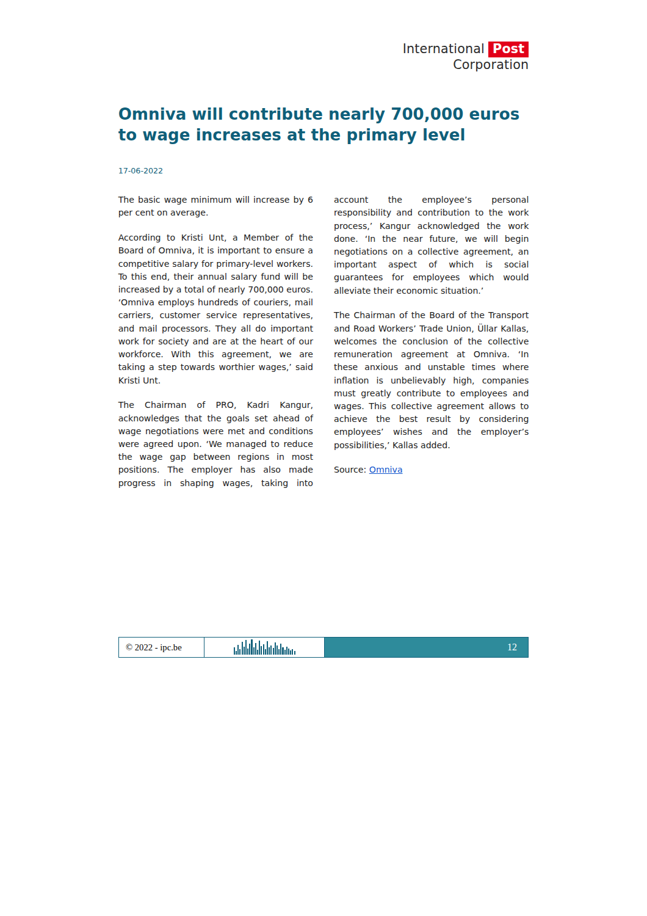International Post
Corporation
Omniva will contribute nearly 700,000 euros to wage increases at the primary level
17-06-2022
The basic wage minimum will increase by 6 per cent on average.
According to Kristi Unt, a Member of the Board of Omniva, it is important to ensure a competitive salary for primary-level workers. To this end, their annual salary fund will be increased by a total of nearly 700,000 euros. ‘Omniva employs hundreds of couriers, mail carriers, customer service representatives, and mail processors. They all do important work for society and are at the heart of our workforce. With this agreement, we are taking a step towards worthier wages,’ said Kristi Unt.
The Chairman of PRO, Kadri Kangur, acknowledges that the goals set ahead of wage negotiations were met and conditions were agreed upon. ‘We managed to reduce the wage gap between regions in most positions. The employer has also made progress in shaping wages, taking into account the employee’s personal responsibility and contribution to the work process,’ Kangur acknowledged the work done. ‘In the near future, we will begin negotiations on a collective agreement, an important aspect of which is social guarantees for employees which would alleviate their economic situation.’
The Chairman of the Board of the Transport and Road Workers’ Trade Union, Üllar Kallas, welcomes the conclusion of the collective remuneration agreement at Omniva. ‘In these anxious and unstable times where inflation is unbelievably high, companies must greatly contribute to employees and wages. This collective agreement allows to achieve the best result by considering employees’ wishes and the employer’s possibilities,’ Kallas added.
Source: Omniva
© 2022 - ipc.be
12